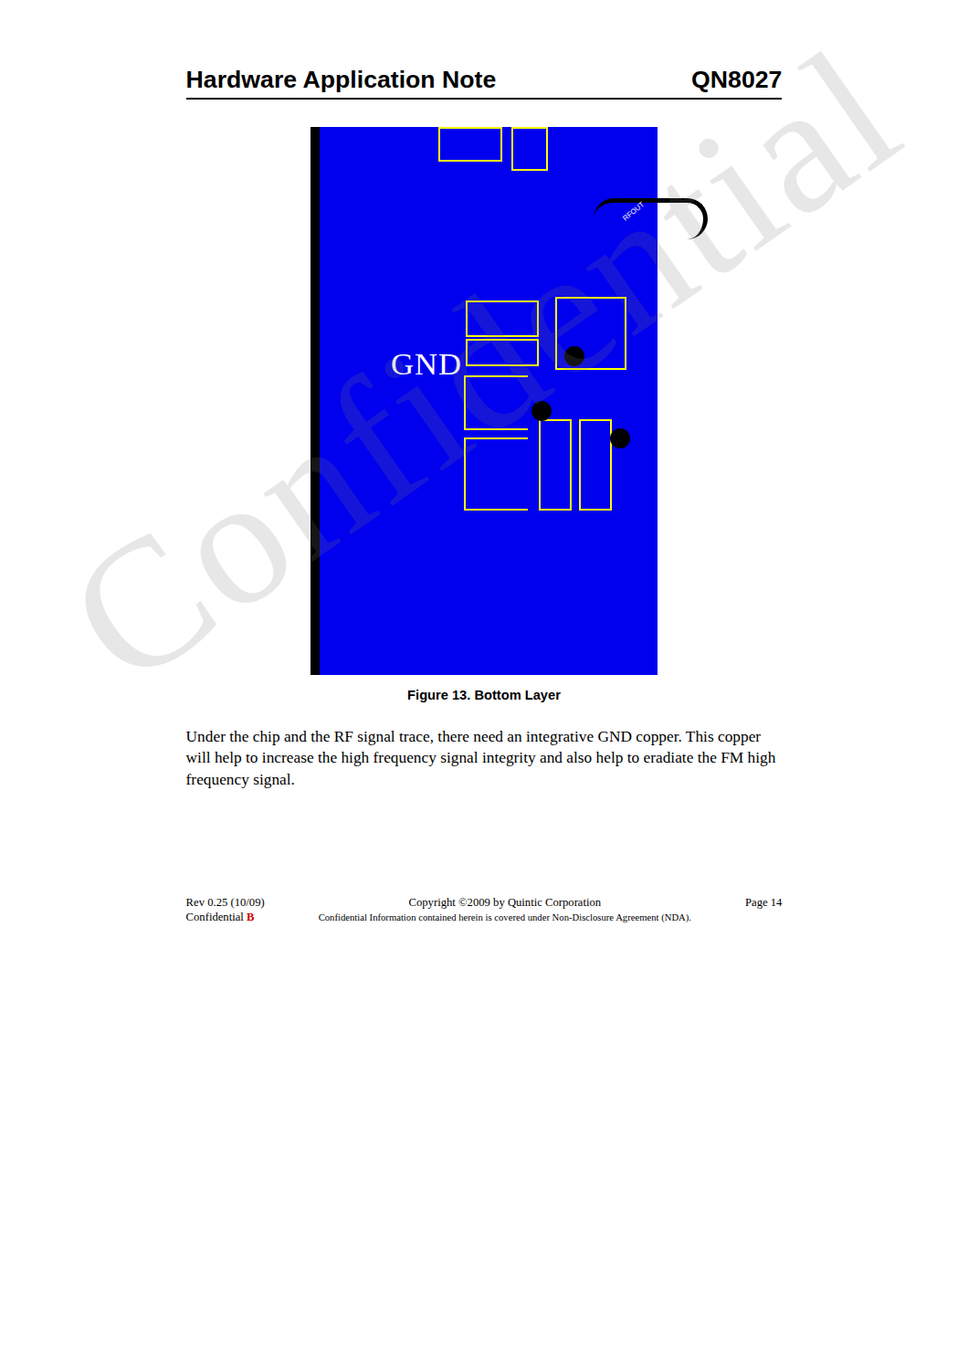Hardware Application Note
QN8027
Confidential
RFOUT
GND
Figure 13. Bottom Layer
Under the chip and the RF signal trace, there need an integrative GND copper. This copper will help to increase the high frequency signal integrity and also help to eradiate the FM high frequency signal.
Rev 0.25 (10/09)
Confidential B
Copyright ©2009 by Quintic Corporation
Confidential Information contained herein is covered under Non-Disclosure Agreement (NDA).
Page 14